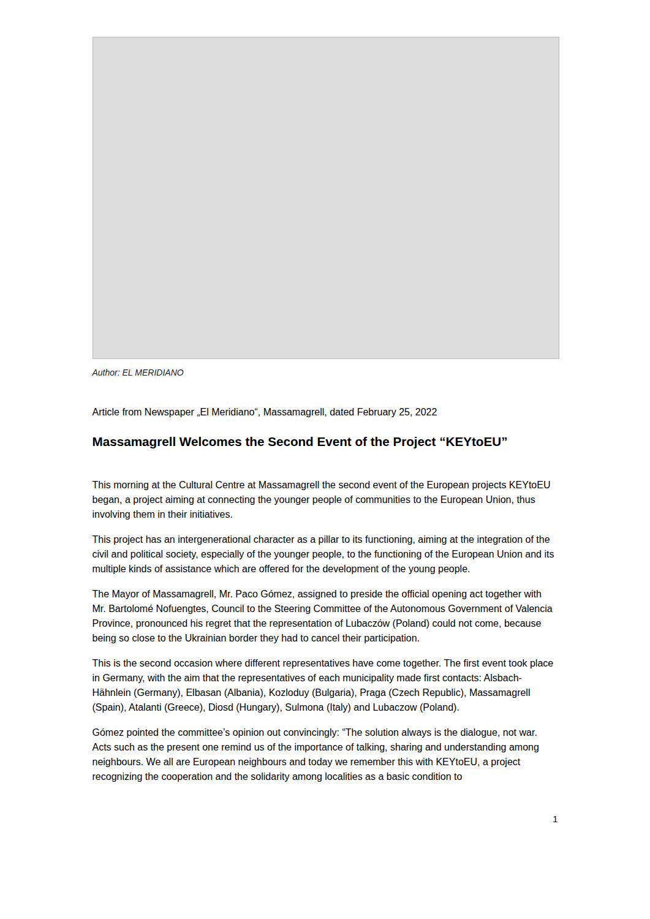Author: EL MERIDIANO
Article from Newspaper „El Meridiano“, Massamagrell, dated February 25, 2022
Massamagrell Welcomes the Second Event of the Project “KEYtoEU”
This morning at the Cultural Centre at Massamagrell the second event of the European projects KEYtoEU began, a project aiming at connecting the younger people of communities to the European Union, thus involving them in their initiatives.
This project has an intergenerational character as a pillar to its functioning, aiming at the integration of the civil and political society, especially of the younger people, to the functioning of the European Union and its multiple kinds of assistance which are offered for the development of the young people.
The Mayor of Massamagrell, Mr. Paco Gómez, assigned to preside the official opening act together with Mr. Bartolomé Nofuengtes, Council to the Steering Committee of the Autonomous Government of Valencia Province, pronounced his regret that the representation of Lubaczów (Poland) could not come, because being so close to the Ukrainian border they had to cancel their participation.
This is the second occasion where different representatives have come together. The first event took place in Germany, with the aim that the representatives of each municipality made first contacts: Alsbach-Hähnlein (Germany), Elbasan (Albania), Kozloduy (Bulgaria), Praga (Czech Republic), Massamagrell (Spain), Atalanti (Greece), Diosd (Hungary), Sulmona (Italy) and Lubaczow (Poland).
Gómez pointed the committee’s opinion out convincingly: “The solution always is the dialogue, not war. Acts such as the present one remind us of the importance of talking, sharing and understanding among neighbours. We all are European neighbours and today we remember this with KEYtoEU, a project recognizing the cooperation and the solidarity among localities as a basic condition to
1